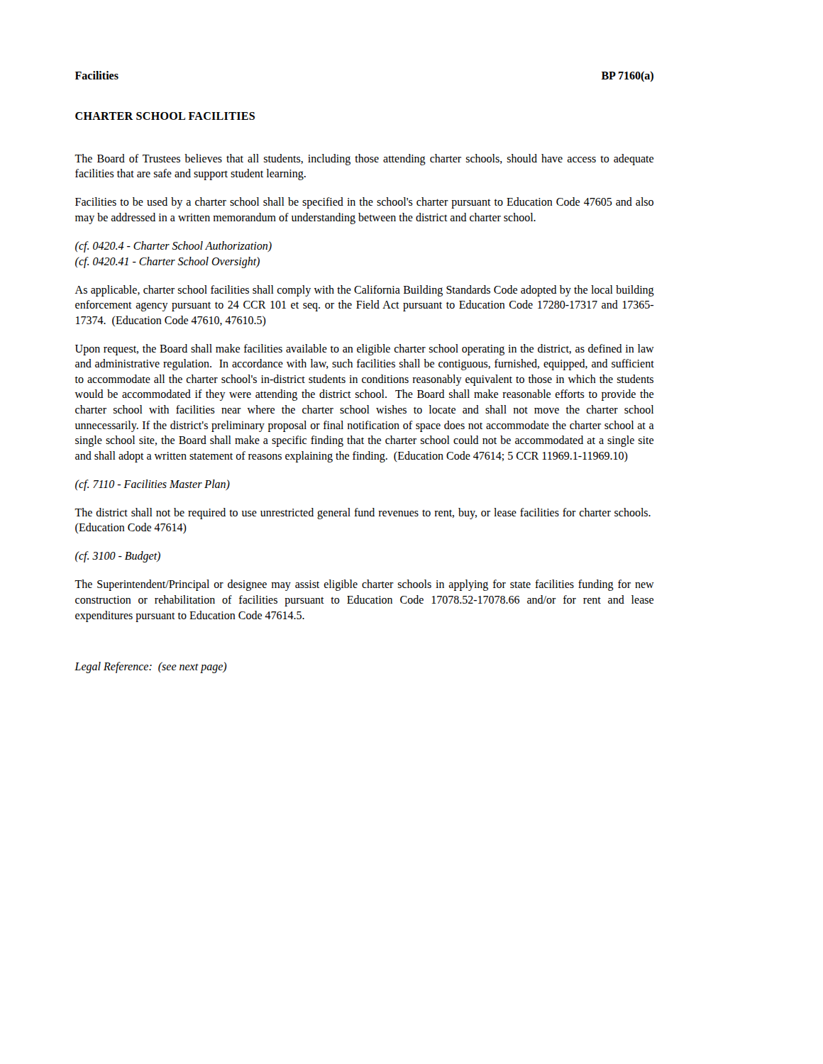Facilities BP 7160(a)
Charter School Facilities
The Board of Trustees believes that all students, including those attending charter schools, should have access to adequate facilities that are safe and support student learning.
Facilities to be used by a charter school shall be specified in the school's charter pursuant to Education Code 47605 and also may be addressed in a written memorandum of understanding between the district and charter school.
(cf. 0420.4 - Charter School Authorization)
(cf. 0420.41 - Charter School Oversight)
As applicable, charter school facilities shall comply with the California Building Standards Code adopted by the local building enforcement agency pursuant to 24 CCR 101 et seq. or the Field Act pursuant to Education Code 17280-17317 and 17365-17374. (Education Code 47610, 47610.5)
Upon request, the Board shall make facilities available to an eligible charter school operating in the district, as defined in law and administrative regulation. In accordance with law, such facilities shall be contiguous, furnished, equipped, and sufficient to accommodate all the charter school's in-district students in conditions reasonably equivalent to those in which the students would be accommodated if they were attending the district school. The Board shall make reasonable efforts to provide the charter school with facilities near where the charter school wishes to locate and shall not move the charter school unnecessarily. If the district's preliminary proposal or final notification of space does not accommodate the charter school at a single school site, the Board shall make a specific finding that the charter school could not be accommodated at a single site and shall adopt a written statement of reasons explaining the finding. (Education Code 47614; 5 CCR 11969.1-11969.10)
(cf. 7110 - Facilities Master Plan)
The district shall not be required to use unrestricted general fund revenues to rent, buy, or lease facilities for charter schools. (Education Code 47614)
(cf. 3100 - Budget)
The Superintendent/Principal or designee may assist eligible charter schools in applying for state facilities funding for new construction or rehabilitation of facilities pursuant to Education Code 17078.52-17078.66 and/or for rent and lease expenditures pursuant to Education Code 47614.5.
Legal Reference: (see next page)